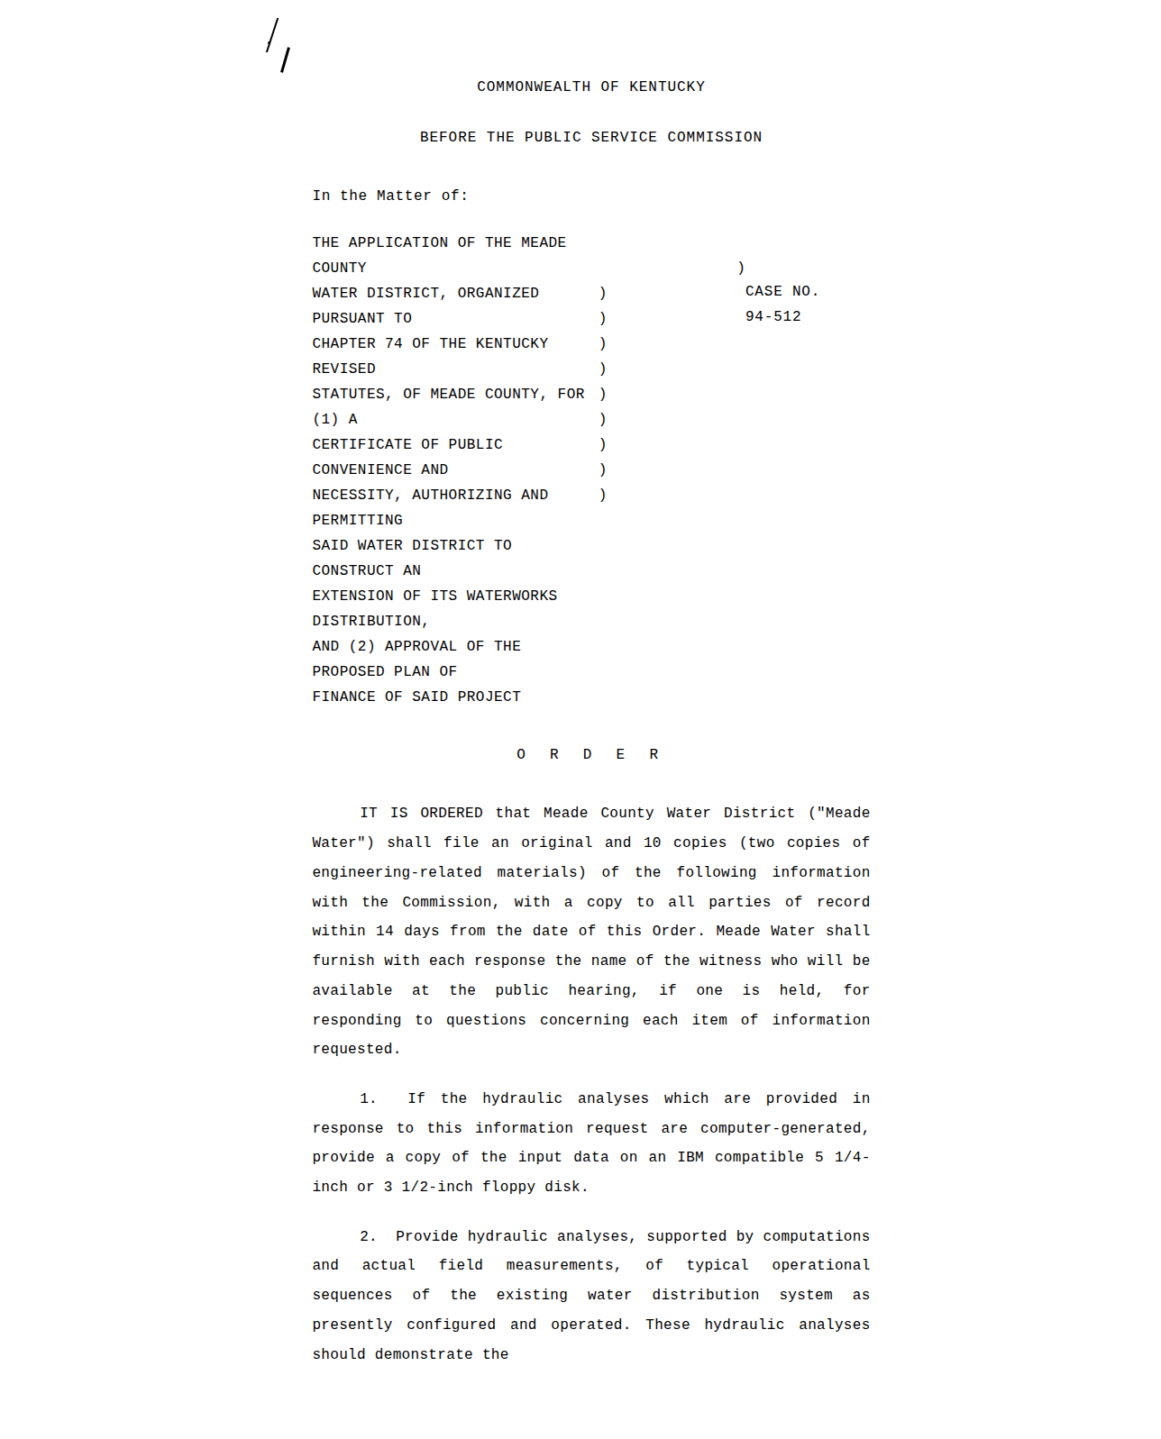COMMONWEALTH OF KENTUCKY
BEFORE THE PUBLIC SERVICE COMMISSION
In the Matter of:
| THE APPLICATION OF THE MEADE COUNTY WATER DISTRICT, ORGANIZED PURSUANT TO CHAPTER 74 OF THE KENTUCKY REVISED STATUTES, OF MEADE COUNTY, FOR (1) A CERTIFICATE OF PUBLIC CONVENIENCE AND NECESSITY, AUTHORIZING AND PERMITTING SAID WATER DISTRICT TO CONSTRUCT AN EXTENSION OF ITS WATERWORKS DISTRIBUTION, AND (2) APPROVAL OF THE PROPOSED PLAN OF FINANCE OF SAID PROJECT | ) ) ) ) ) ) ) ) ) ) | CASE NO. 94-512 |
O R D E R
IT IS ORDERED that Meade County Water District ("Meade Water") shall file an original and 10 copies (two copies of engineering-related materials) of the following information with the Commission, with a copy to all parties of record within 14 days from the date of this Order. Meade Water shall furnish with each response the name of the witness who will be available at the public hearing, if one is held, for responding to questions concerning each item of information requested.
1. If the hydraulic analyses which are provided in response to this information request are computer-generated, provide a copy of the input data on an IBM compatible 5 1/4-inch or 3 1/2-inch floppy disk.
2. Provide hydraulic analyses, supported by computations and actual field measurements, of typical operational sequences of the existing water distribution system as presently configured and operated. These hydraulic analyses should demonstrate the